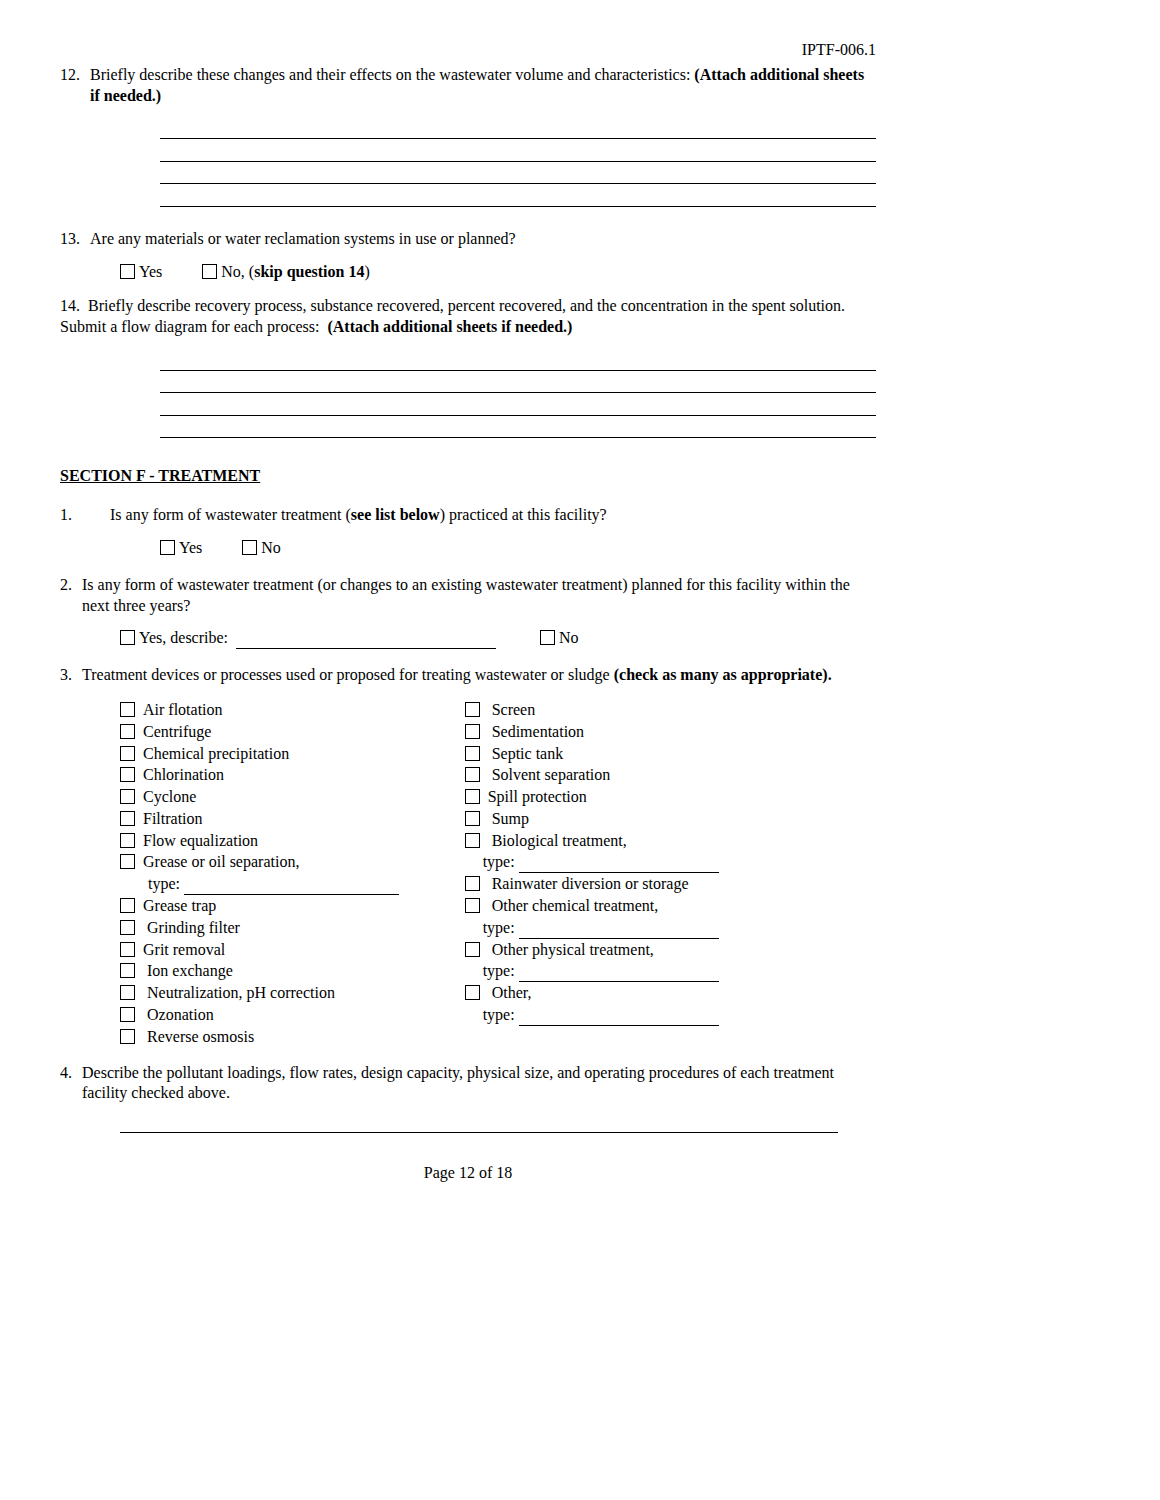IPTF-006.1
12.
Briefly describe these changes and their effects on the wastewater volume and characteristics: (Attach additional sheets if needed.)
13.
Are any materials or water reclamation systems in use or planned?
Yes No, (skip question 14)
14. Briefly describe recovery process, substance recovered, percent recovered, and the concentration in the spent solution. Submit a flow diagram for each process: (Attach additional sheets if needed.)
SECTION F - TREATMENT
1.
Is any form of wastewater treatment (see list below) practiced at this facility?
Yes No
2.
Is any form of wastewater treatment (or changes to an existing wastewater treatment) planned for this facility within the next three years?
Yes, describe: No
3.
Treatment devices or processes used or proposed for treating wastewater or sludge (check as many as appropriate).
| Air flotation | Screen |
| Centrifuge | Sedimentation |
| Chemical precipitation | Septic tank |
| Chlorination | Solvent separation |
| Cyclone | Spill protection |
| Filtration | Sump |
| Flow equalization | Biological treatment, |
| Grease or oil separation, | type: |
| type: | Rainwater diversion or storage |
| Grease trap | Other chemical treatment, |
| Grinding filter | type: |
| Grit removal | Other physical treatment, |
| Ion exchange | type: |
| Neutralization, pH correction | Other, |
| Ozonation | type: |
| Reverse osmosis | |
4.
Describe the pollutant loadings, flow rates, design capacity, physical size, and operating procedures of each treatment facility checked above.
Page 12 of 18